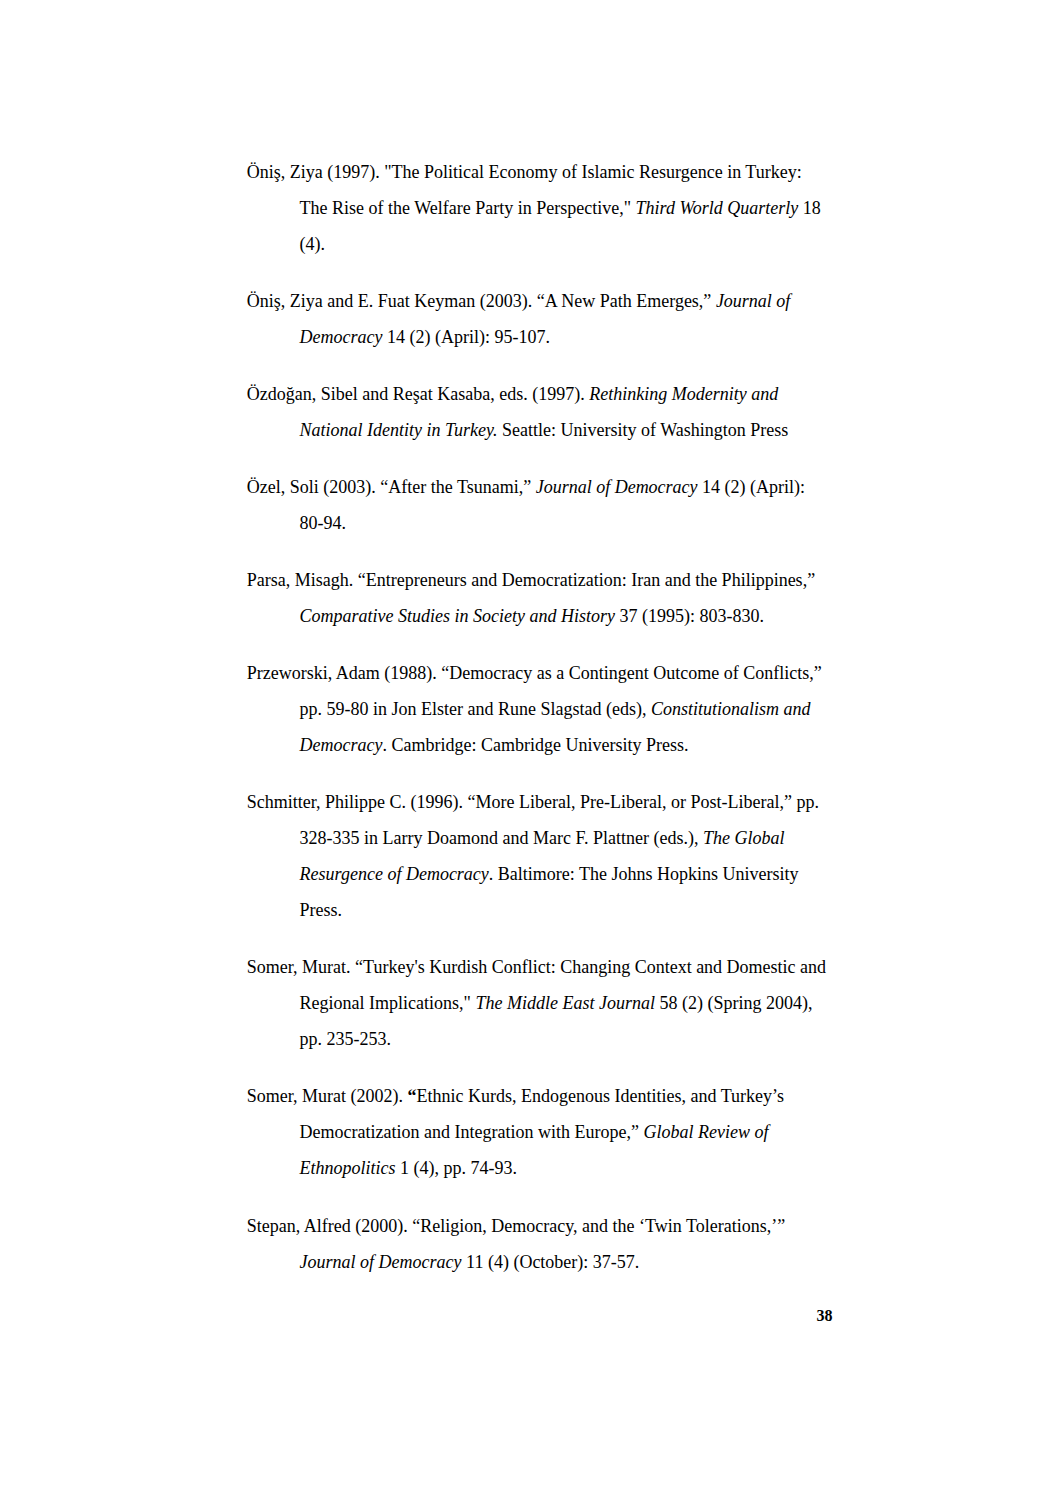Öniş, Ziya (1997). "The Political Economy of Islamic Resurgence in Turkey: The Rise of the Welfare Party in Perspective," Third World Quarterly 18 (4).
Öniş, Ziya and E. Fuat Keyman (2003). “A New Path Emerges,” Journal of Democracy 14 (2) (April): 95-107.
Özdoğan, Sibel and Reşat Kasaba, eds. (1997). Rethinking Modernity and National Identity in Turkey. Seattle: University of Washington Press
Özel, Soli (2003). “After the Tsunami,” Journal of Democracy 14 (2) (April): 80-94.
Parsa, Misagh. “Entrepreneurs and Democratization: Iran and the Philippines,” Comparative Studies in Society and History 37 (1995): 803-830.
Przeworski, Adam (1988). “Democracy as a Contingent Outcome of Conflicts,” pp. 59-80 in Jon Elster and Rune Slagstad (eds), Constitutionalism and Democracy. Cambridge: Cambridge University Press.
Schmitter, Philippe C. (1996). “More Liberal, Pre-Liberal, or Post-Liberal,” pp. 328-335 in Larry Doamond and Marc F. Plattner (eds.), The Global Resurgence of Democracy. Baltimore: The Johns Hopkins University Press.
Somer, Murat. “Turkey's Kurdish Conflict: Changing Context and Domestic and Regional Implications," The Middle East Journal 58 (2) (Spring 2004), pp. 235-253.
Somer, Murat (2002). “Ethnic Kurds, Endogenous Identities, and Turkey’s Democratization and Integration with Europe,” Global Review of Ethnopolitics 1 (4), pp. 74-93.
Stepan, Alfred (2000). “Religion, Democracy, and the ‘Twin Tolerations,’” Journal of Democracy 11 (4) (October): 37-57.
38